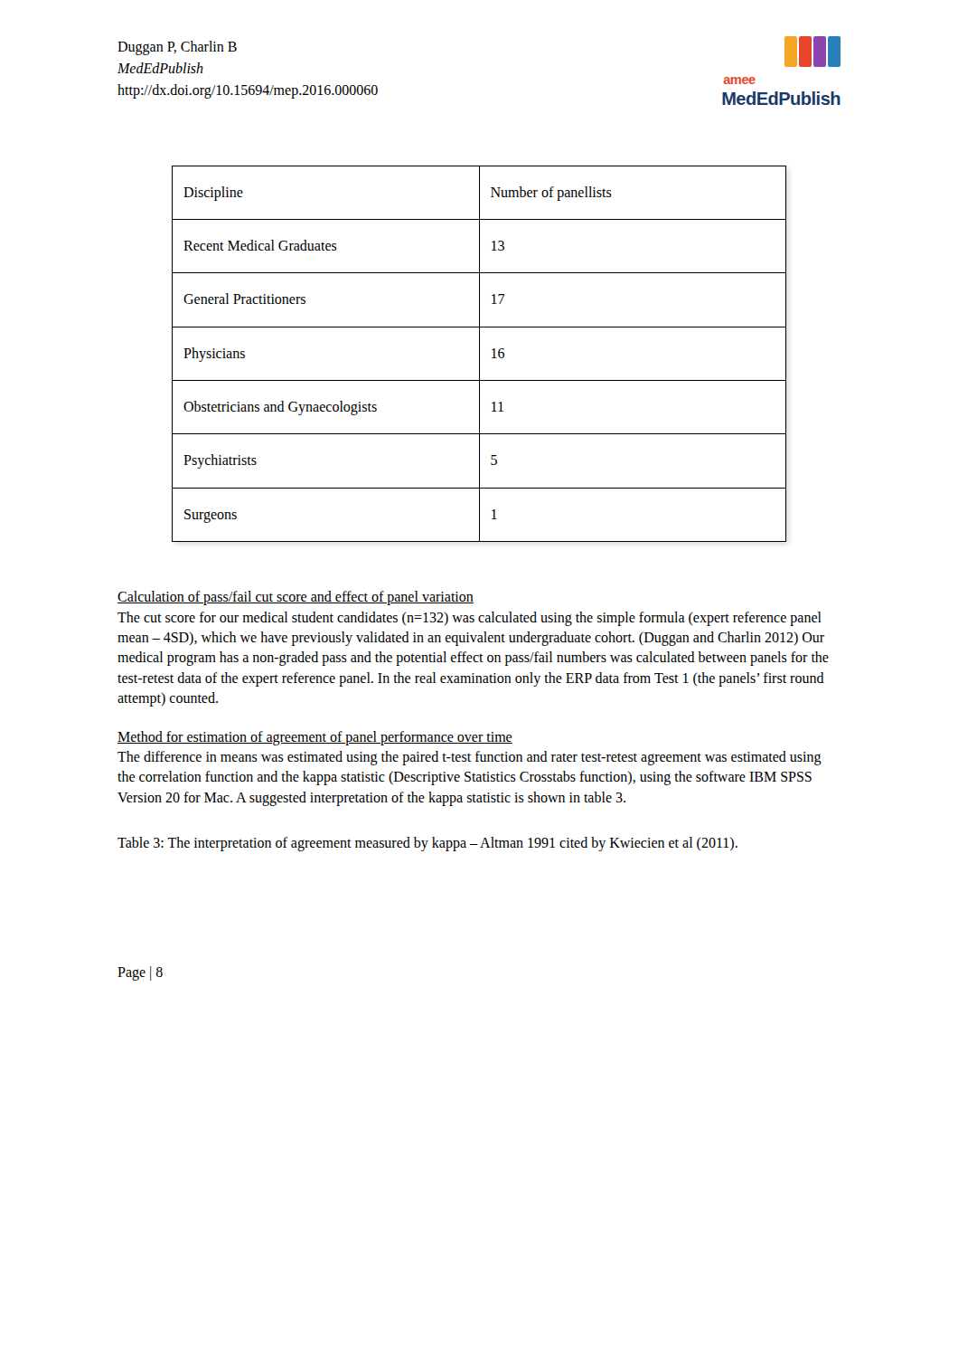Duggan P, Charlin B
MedEdPublish
http://dx.doi.org/10.15694/mep.2016.000060
amee MedEdPublish
| Discipline | Number of panellists |
| Recent Medical Graduates | 13 |
| General Practitioners | 17 |
| Physicians | 16 |
| Obstetricians and Gynaecologists | 11 |
| Psychiatrists | 5 |
| Surgeons | 1 |
Calculation of pass/fail cut score and effect of panel variation
The cut score for our medical student candidates (n=132) was calculated using the simple formula (expert reference panel mean – 4SD), which we have previously validated in an equivalent undergraduate cohort. (Duggan and Charlin 2012) Our medical program has a non-graded pass and the potential effect on pass/fail numbers was calculated between panels for the test-retest data of the expert reference panel. In the real examination only the ERP data from Test 1 (the panels’ first round attempt) counted.
Method for estimation of agreement of panel performance over time
The difference in means was estimated using the paired t-test function and rater test-retest agreement was estimated using the correlation function and the kappa statistic (Descriptive Statistics Crosstabs function), using the software IBM SPSS Version 20 for Mac. A suggested interpretation of the kappa statistic is shown in table 3.
Table 3: The interpretation of agreement measured by kappa – Altman 1991 cited by Kwiecien et al (2011).
Page | 8